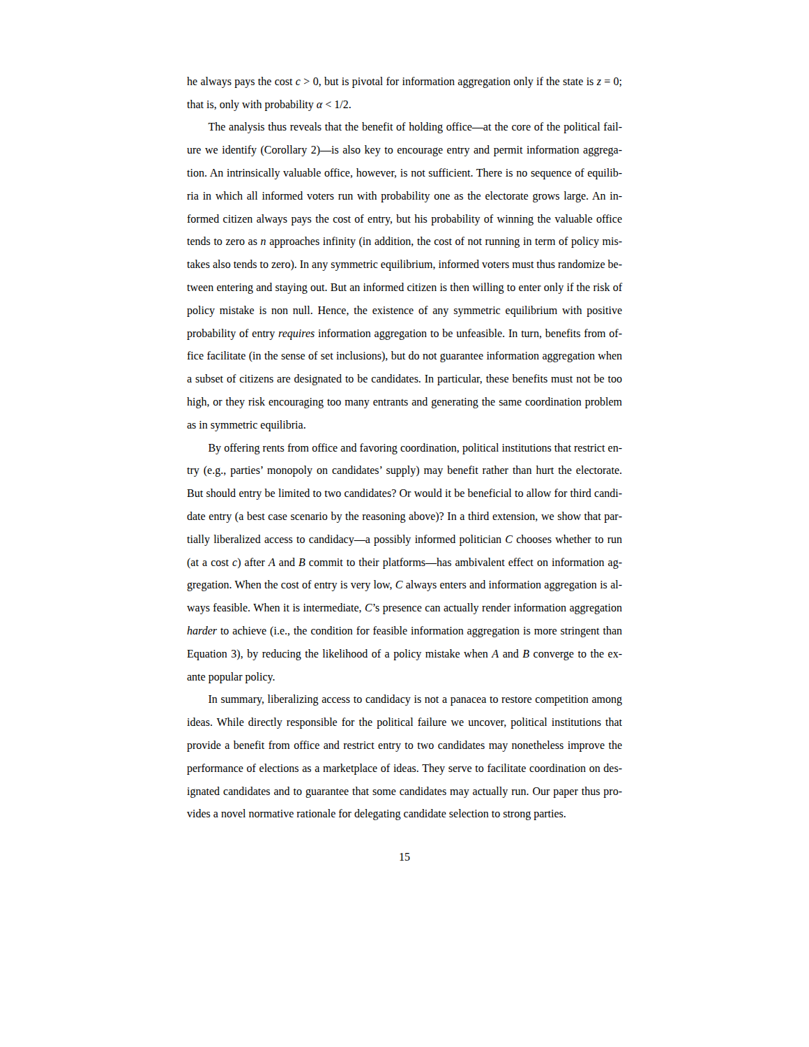he always pays the cost c > 0, but is pivotal for information aggregation only if the state is z = 0; that is, only with probability α < 1/2.
The analysis thus reveals that the benefit of holding office—at the core of the political failure we identify (Corollary 2)—is also key to encourage entry and permit information aggregation. An intrinsically valuable office, however, is not sufficient. There is no sequence of equilibria in which all informed voters run with probability one as the electorate grows large. An informed citizen always pays the cost of entry, but his probability of winning the valuable office tends to zero as n approaches infinity (in addition, the cost of not running in term of policy mistakes also tends to zero). In any symmetric equilibrium, informed voters must thus randomize between entering and staying out. But an informed citizen is then willing to enter only if the risk of policy mistake is non null. Hence, the existence of any symmetric equilibrium with positive probability of entry requires information aggregation to be unfeasible. In turn, benefits from office facilitate (in the sense of set inclusions), but do not guarantee information aggregation when a subset of citizens are designated to be candidates. In particular, these benefits must not be too high, or they risk encouraging too many entrants and generating the same coordination problem as in symmetric equilibria.
By offering rents from office and favoring coordination, political institutions that restrict entry (e.g., parties’ monopoly on candidates’ supply) may benefit rather than hurt the electorate. But should entry be limited to two candidates? Or would it be beneficial to allow for third candidate entry (a best case scenario by the reasoning above)? In a third extension, we show that partially liberalized access to candidacy—a possibly informed politician C chooses whether to run (at a cost c) after A and B commit to their platforms—has ambivalent effect on information aggregation. When the cost of entry is very low, C always enters and information aggregation is always feasible. When it is intermediate, C’s presence can actually render information aggregation harder to achieve (i.e., the condition for feasible information aggregation is more stringent than Equation 3), by reducing the likelihood of a policy mistake when A and B converge to the ex-ante popular policy.
In summary, liberalizing access to candidacy is not a panacea to restore competition among ideas. While directly responsible for the political failure we uncover, political institutions that provide a benefit from office and restrict entry to two candidates may nonetheless improve the performance of elections as a marketplace of ideas. They serve to facilitate coordination on designated candidates and to guarantee that some candidates may actually run. Our paper thus provides a novel normative rationale for delegating candidate selection to strong parties.
15